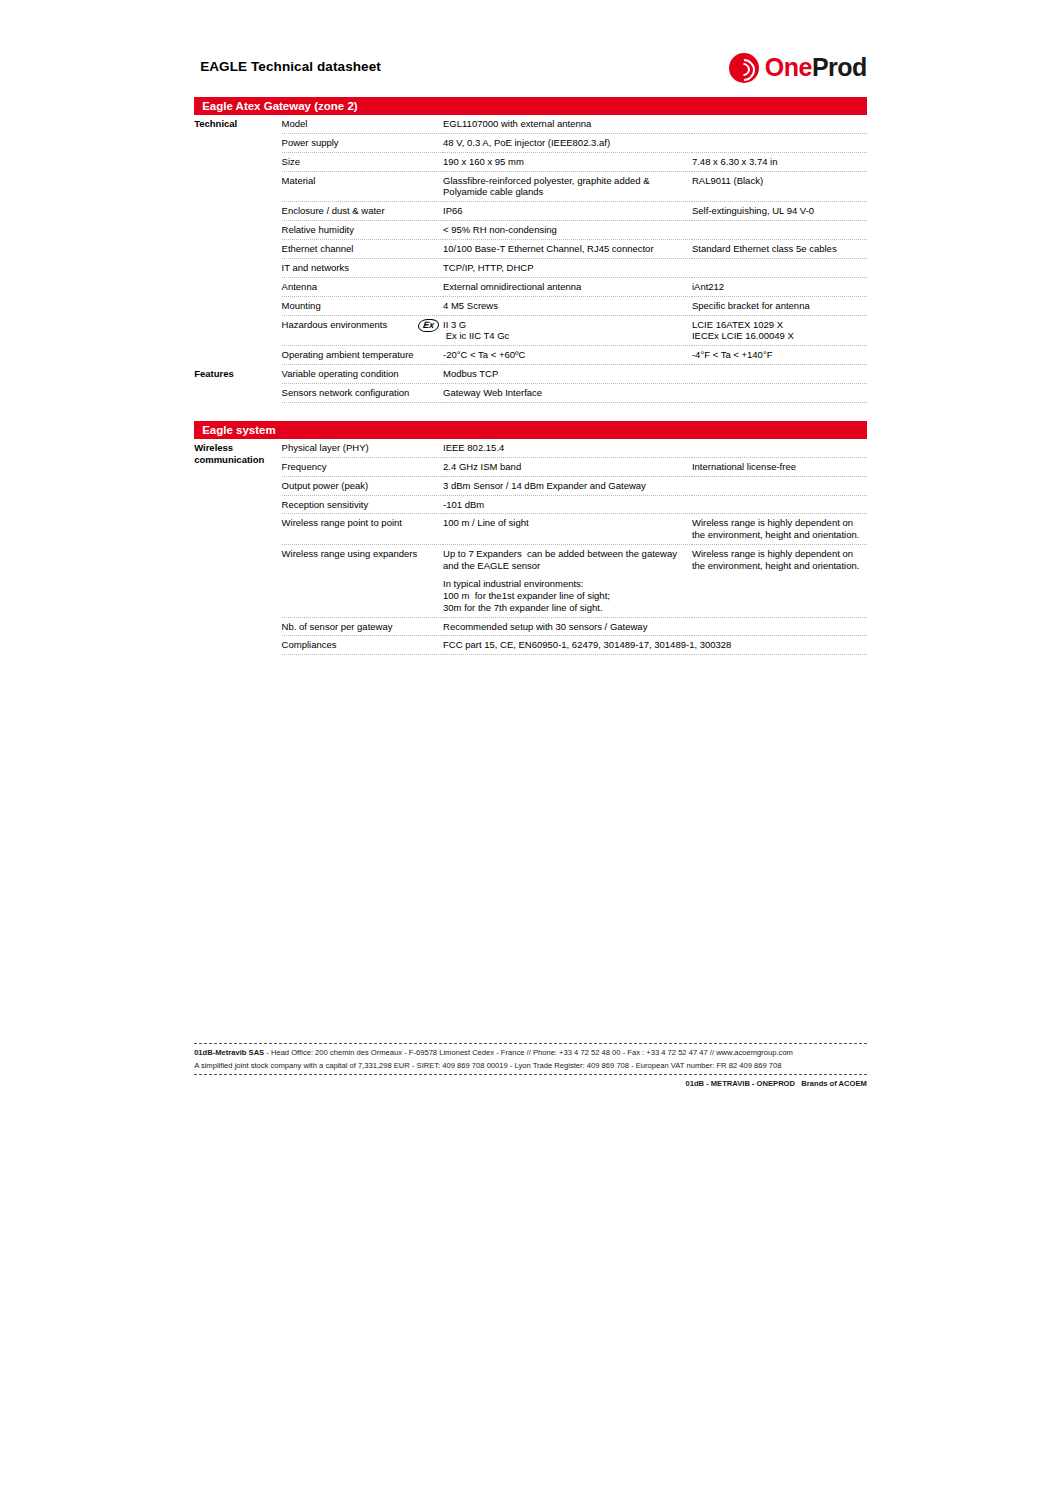EAGLE Technical datasheet
One Prod
Eagle Atex Gateway (zone 2)
| Technical | Model | EGL1107000 with external antenna | |
| Power supply | 48 V, 0.3 A, PoE injector (IEEE802.3.af) | |
| Size | 190 x 160 x 95 mm | 7.48 x 6.30 x 3.74 in |
| Material | Glassfibre-reinforced polyester, graphite added & Polyamide cable glands | RAL9011 (Black) |
| Enclosure / dust & water | IP66 | Self-extinguishing, UL 94 V-0 |
| Relative humidity | < 95% RH non-condensing | |
| Ethernet channel | 10/100 Base-T Ethernet Channel, RJ45 connector | Standard Ethernet class 5e cables |
| IT and networks | TCP/IP, HTTP, DHCP | |
| Antenna | External omnidirectional antenna | iAnt212 |
| Mounting | 4 M5 Screws | Specific bracket for antenna |
| Hazardous environments Ex | II 3 G Ex ic IIC T4 Gc | LCIE 16ATEX 1029 X IECEx LCIE 16.00049 X |
| | Operating ambient temperature | -20°C < Ta < +60ºC | -4°F < Ta < +140°F |
| Features | Variable operating condition | Modbus TCP | |
| Sensors network configuration | Gateway Web Interface | |
Eagle system
| Wireless communication | Physical layer (PHY) | IEEE 802.15.4 | |
| Frequency | 2.4 GHz ISM band | International license-free |
| Output power (peak) | 3 dBm Sensor / 14 dBm Expander and Gateway | |
| Reception sensitivity | -101 dBm | |
| Wireless range point to point | 100 m / Line of sight | Wireless range is highly dependent on the environment, height and orientation. |
| Wireless range using expanders | Up to 7 Expanders can be added between the gateway and the EAGLE sensor | Wireless range is highly dependent on the environment, height and orientation. |
| In typical industrial environments: 100 m for the1st expander line of sight; 30m for the 7th expander line of sight. |
| Nb. of sensor per gateway | Recommended setup with 30 sensors / Gateway |
| | Compliances | FCC part 15, CE, EN60950-1, 62479, 301489-17, 301489-1, 300328 |
01dB-Metravib SAS - Head Office: 200 chemin des Ormeaux - F-69578 Limonest Cedex - France // Phone: +33 4 72 52 48 00 - Fax : +33 4 72 52 47 47 // www.acoemgroup.com
A simplified joint stock company with a capital of 7,331,298 EUR - SIRET: 409 869 708 00019 - Lyon Trade Register: 409 869 708 - European VAT number: FR 82 409 869 708
01dB - METRAVIB - ONEPROD Brands of ACOEM